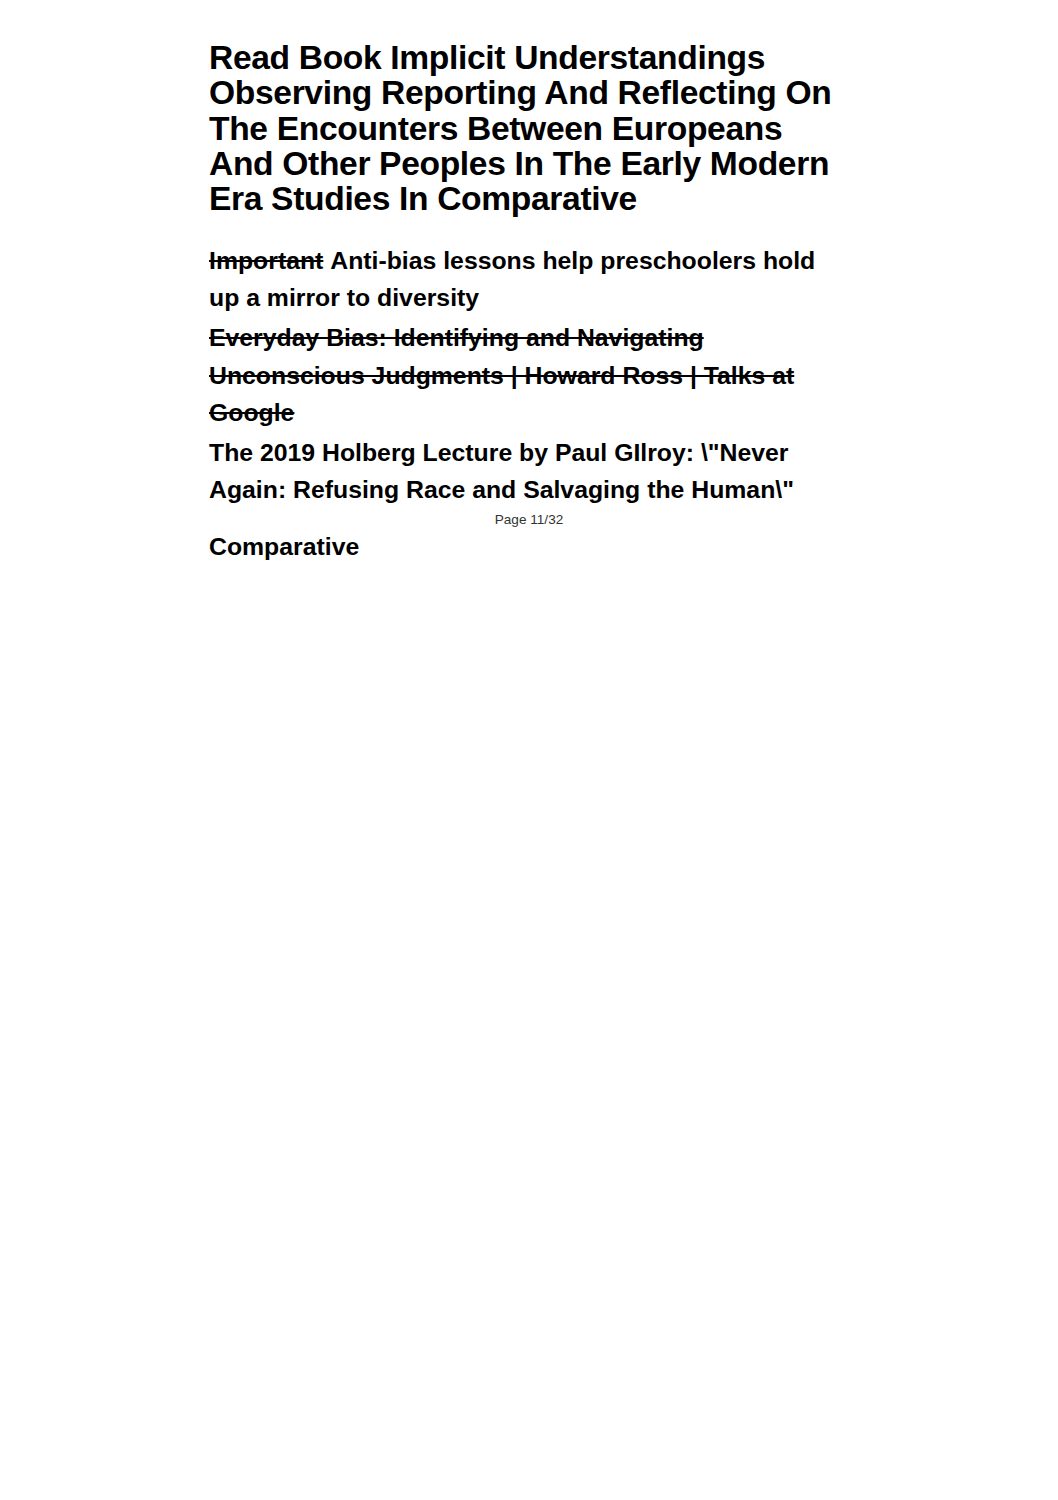Read Book Implicit Understandings Observing Reporting And Reflecting On The Encounters Between Europeans And Other Peoples In The Early Modern Era Studies In Comparative
Important Anti-bias lessons help preschoolers hold up a mirror to diversity
Everyday Bias: Identifying and Navigating Unconscious Judgments | Howard Ross | Talks at Google
The 2019 Holberg Lecture by Paul GIlroy: \"Never Again: Refusing Race and Salvaging the Human\"
Page 11/32
Comparative